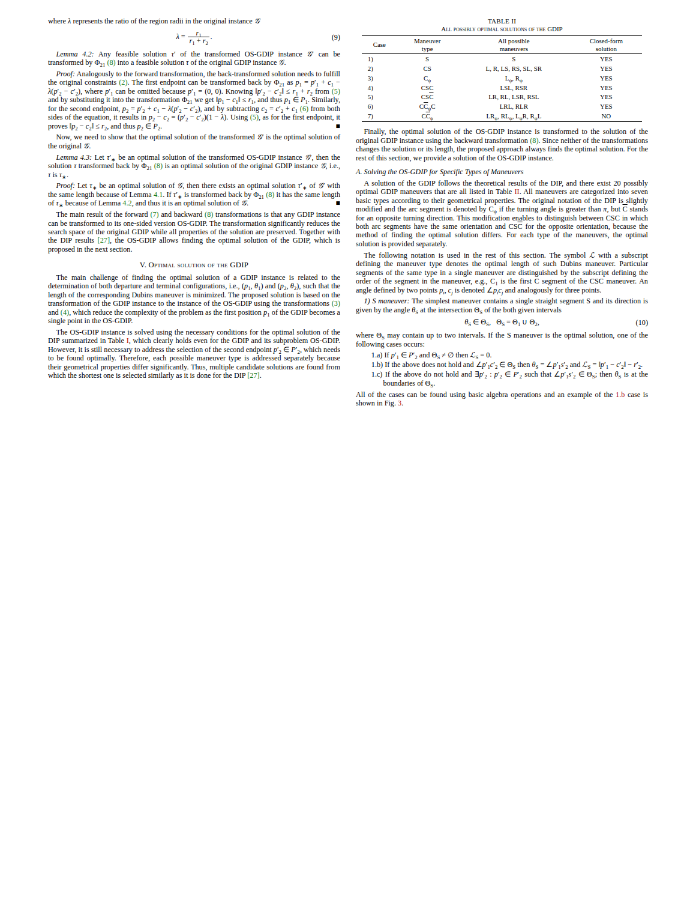where λ represents the ratio of the region radii in the original instance 𝒢
λ = r1 r1 + r2. (9)
Lemma 4.2: Any feasible solution τ′ of the transformed OS-GDIP instance 𝒢′ can be transformed by Φ21 (8) into a feasible solution τ of the original GDIP instance 𝒢.
Proof: Analogously to the forward transformation, the back-transformed solution needs to fulfill the original constraints (2). The first endpoint can be transformed back by Φ21 as p1 = p′1 + c1 − λ(p′2 − c′2), where p′1 can be omitted because p′1 = (0, 0). Knowing ‖p′2 − c′2‖ ≤ r1 + r2 from (5) and by substituting it into the transformation Φ21 we get ‖p1 − c1‖ ≤ r1, and thus p1 ∈ P1. Similarly, for the second endpoint, p2 = p′2 + c1 − λ(p′2 − c′2), and by subtracting c2 = c′2 + c1 (6) from both sides of the equation, it results in p2 − c2 = (p′2 − c′2)(1 − λ). Using (5), as for the first endpoint, it proves ‖p2 − c2‖ ≤ r2, and thus p2 ∈ P2. ■
Now, we need to show that the optimal solution of the transformed 𝒢′ is the optimal solution of the original 𝒢.
Lemma 4.3: Let τ′∗ be an optimal solution of the transformed OS-GDIP instance 𝒢′, then the solution τ transformed back by Φ21 (8) is an optimal solution of the original GDIP instance 𝒢, i.e., τ is τ∗.
Proof: Let τ∗ be an optimal solution of 𝒢, then there exists an optimal solution τ′∗ of 𝒢′ with the same length because of Lemma 4.1. If τ′∗ is transformed back by Φ21 (8) it has the same length of τ∗ because of Lemma 4.2, and thus it is an optimal solution of 𝒢. ■
The main result of the forward (7) and backward (8) transformations is that any GDIP instance can be transformed to its one-sided version OS-GDIP. The transformation significantly reduces the search space of the original GDIP while all properties of the solution are preserved. Together with the DIP results [27], the OS-GDIP allows finding the optimal solution of the GDIP, which is proposed in the next section.
V. Optimal solution of the GDIP
The main challenge of finding the optimal solution of a GDIP instance is related to the determination of both departure and terminal configurations, i.e., (p1, θ1) and (p2, θ2), such that the length of the corresponding Dubins maneuver is minimized. The proposed solution is based on the transformation of the GDIP instance to the instance of the OS-GDIP using the transformations (3) and (4), which reduce the complexity of the problem as the first position p1 of the GDIP becomes a single point in the OS-GDIP.
The OS-GDIP instance is solved using the necessary conditions for the optimal solution of the DIP summarized in Table I, which clearly holds even for the GDIP and its subproblem OS-GDIP. However, it is still necessary to address the selection of the second endpoint p′2 ∈ P′2, which needs to be found optimally. Therefore, each possible maneuver type is addressed separately because their geometrical properties differ significantly. Thus, multiple candidate solutions are found from which the shortest one is selected similarly as it is done for the DIP [27].
TABLE II All possibly optimal solutions of the GDIP
| Case | Maneuver type | All possible maneuvers | Closed-form solution |
| --- | --- | --- | --- |
| 1) | S | S | YES |
| 2) | CS | L, R, LS, RS, SL, SR | YES |
| 3) | C ψ | L ψ , R ψ | YES |
| 4) | CSC | LSL, RSR | YES |
| 5) | CS C | LR, RL, LSR, RSL | YES |
| 6) | C C ψ C | LRL, RLR | YES |
| 7) | C C ψ | LR ψ , RL ψ , L ψ R, R ψ L | NO |
Finally, the optimal solution of the OS-GDIP instance is transformed to the solution of the original GDIP instance using the backward transformation (8). Since neither of the transformations changes the solution or its length, the proposed approach always finds the optimal solution. For the rest of this section, we provide a solution of the OS-GDIP instance.
A. Solving the OS-GDIP for Specific Types of Maneuvers
A solution of the GDIP follows the theoretical results of the DIP, and there exist 20 possibly optimal GDIP maneuvers that are all listed in Table II. All maneuvers are categorized into seven basic types according to their geometrical properties. The original notation of the DIP is slightly modified and the arc segment is denoted by Cψ if the turning angle is greater than π, but C stands for an opposite turning direction. This modification enables to distinguish between CSC in which both arc segments have the same orientation and CSC for the opposite orientation, because the method of finding the optimal solution differs. For each type of the maneuvers, the optimal solution is provided separately.
The following notation is used in the rest of this section. The symbol ℒ with a subscript defining the maneuver type denotes the optimal length of such Dubins maneuver. Particular segments of the same type in a single maneuver are distinguished by the subscript defining the order of the segment in the maneuver, e.g., C1 is the first C segment of the CSC maneuver. An angle defined by two points pi, cj is denoted ∠picj and analogously for three points.
1) S maneuver: The simplest maneuver contains a single straight segment S and its direction is given by the angle θS at the intersection ΘS of the both given intervals
θS ∈ ΘS, ΘS = Θ1 ∪ Θ2, (10)
where ΘS may contain up to two intervals. If the S maneuver is the optimal solution, one of the following cases occurs:
1.a) If p′1 ∈ P′2 and ΘS ≠ ∅ then ℒS = 0.
1.b) If the above does not hold and ∠p′1c′2 ∈ ΘS then θS = ∠p′1s′2 and ℒS = ‖p′1 − c′2‖ − r′2.
1.c) If the above do not hold and ∃p′2 : p′2 ∈ P′2 such that ∠p′1s′2 ∈ ΘS; then θS is at the boundaries of ΘS.
All of the cases can be found using basic algebra operations and an example of the 1.b case is shown in Fig. 3.